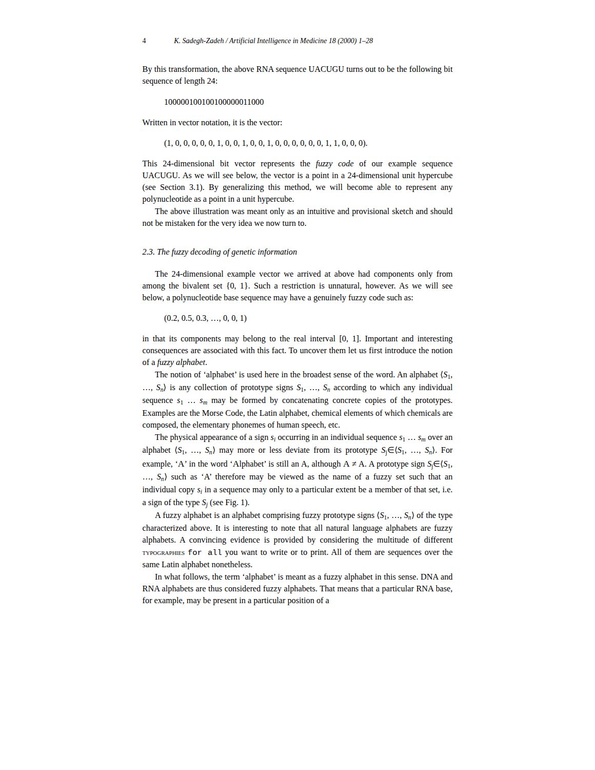4 K. Sadegh-Zadeh / Artificial Intelligence in Medicine 18 (2000) 1–28
By this transformation, the above RNA sequence UACUGU turns out to be the following bit sequence of length 24:
100000100100100000011000
Written in vector notation, it is the vector:
(1, 0, 0, 0, 0, 0, 1, 0, 0, 1, 0, 0, 1, 0, 0, 0, 0, 0, 0, 1, 1, 0, 0, 0).
This 24-dimensional bit vector represents the fuzzy code of our example sequence UACUGU. As we will see below, the vector is a point in a 24-dimensional unit hypercube (see Section 3.1). By generalizing this method, we will become able to represent any polynucleotide as a point in a unit hypercube.
The above illustration was meant only as an intuitive and provisional sketch and should not be mistaken for the very idea we now turn to.
2.3. The fuzzy decoding of genetic information
The 24-dimensional example vector we arrived at above had components only from among the bivalent set {0, 1}. Such a restriction is unnatural, however. As we will see below, a polynucleotide base sequence may have a genuinely fuzzy code such as:
(0.2, 0.5, 0.3, …, 0, 0, 1)
in that its components may belong to the real interval [0, 1]. Important and interesting consequences are associated with this fact. To uncover them let us first introduce the notion of a fuzzy alphabet.
The notion of ‘alphabet’ is used here in the broadest sense of the word. An alphabet ⟨S1, …, Sn⟩ is any collection of prototype signs S1, …, Sn according to which any individual sequence s1 … sm may be formed by concatenating concrete copies of the prototypes. Examples are the Morse Code, the Latin alphabet, chemical elements of which chemicals are composed, the elementary phonemes of human speech, etc.
The physical appearance of a sign si occurring in an individual sequence s1 … sm over an alphabet ⟨S1, …, Sn⟩ may more or less deviate from its prototype Sj∈⟨S1, …, Sn⟩. For example, ‘A’ in the word ‘Alphabet’ is still an A, although A ≠ A. A prototype sign Sj∈⟨S1, …, Sn⟩ such as ‘A’ therefore may be viewed as the name of a fuzzy set such that an individual copy si in a sequence may only to a particular extent be a member of that set, i.e. a sign of the type Sj (see Fig. 1).
A fuzzy alphabet is an alphabet comprising fuzzy prototype signs ⟨S1, …, Sn⟩ of the type characterized above. It is interesting to note that all natural language alphabets are fuzzy alphabets. A convincing evidence is provided by considering the multitude of different typographies for all you want to write or to print. All of them are sequences over the same Latin alphabet nonetheless.
In what follows, the term ‘alphabet’ is meant as a fuzzy alphabet in this sense. DNA and RNA alphabets are thus considered fuzzy alphabets. That means that a particular RNA base, for example, may be present in a particular position of a